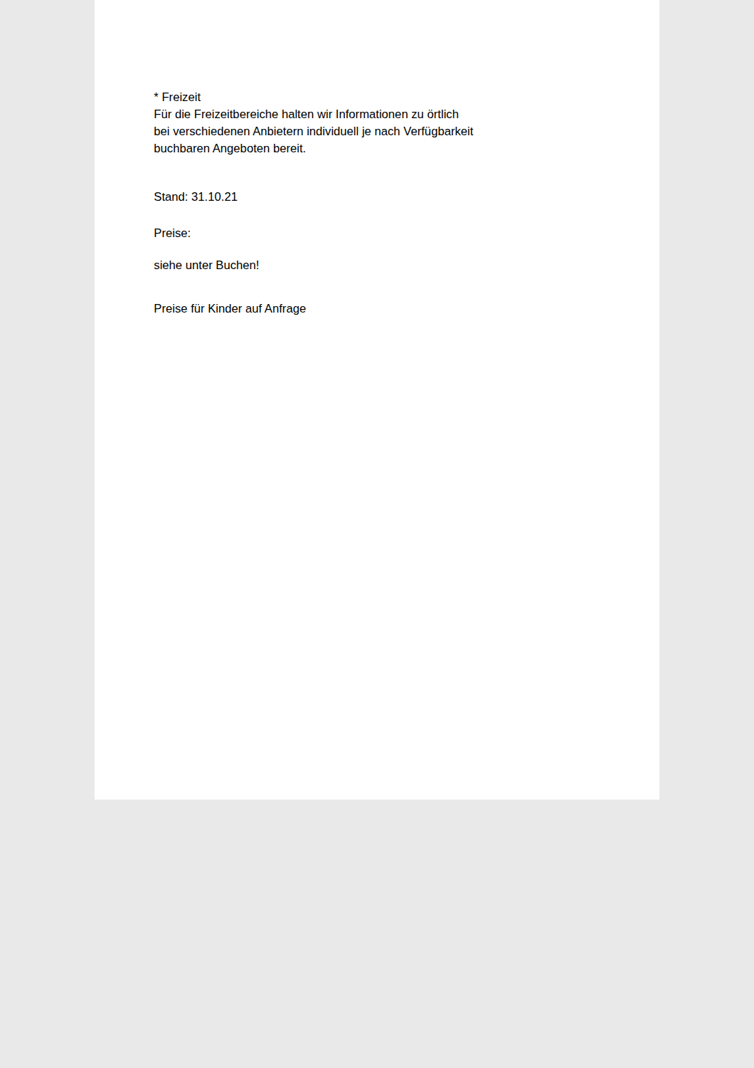* Freizeit
Für die Freizeitbereiche halten wir Informationen zu örtlich
bei verschiedenen Anbietern individuell je nach Verfügbarkeit
buchbaren Angeboten bereit.
Stand: 31.10.21
Preise:
siehe unter Buchen!
Preise für Kinder auf Anfrage